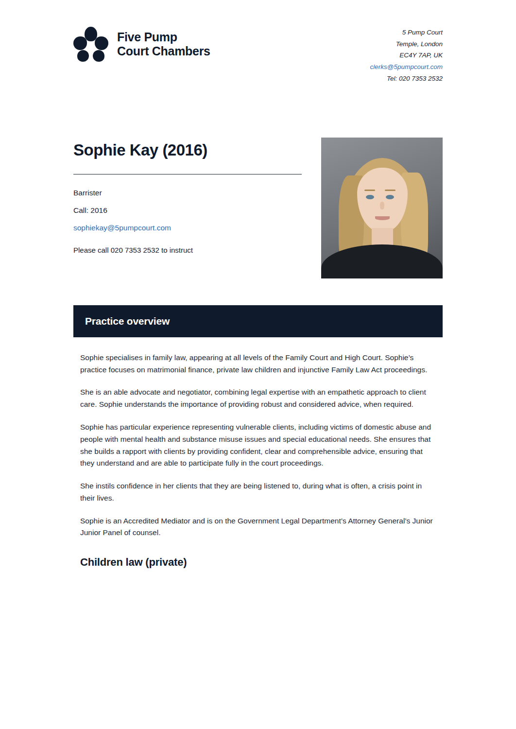Five Pump
Court Chambers
5 Pump Court
Temple, London
EC4Y 7AP, UK
clerks@5pumpcourt.com
Tel: 020 7353 2532
Sophie Kay (2016)
Barrister
Call: 2016
sophiekay@5pumpcourt.com
Please call 020 7353 2532 to instruct
Practice overview
Sophie specialises in family law, appearing at all levels of the Family Court and High Court. Sophie’s practice focuses on matrimonial finance, private law children and injunctive Family Law Act proceedings.
She is an able advocate and negotiator, combining legal expertise with an empathetic approach to client care. Sophie understands the importance of providing robust and considered advice, when required.
Sophie has particular experience representing vulnerable clients, including victims of domestic abuse and people with mental health and substance misuse issues and special educational needs. She ensures that she builds a rapport with clients by providing confident, clear and comprehensible advice, ensuring that they understand and are able to participate fully in the court proceedings.
She instils confidence in her clients that they are being listened to, during what is often, a crisis point in their lives.
Sophie is an Accredited Mediator and is on the Government Legal Department’s Attorney General’s Junior Junior Panel of counsel.
Children law (private)